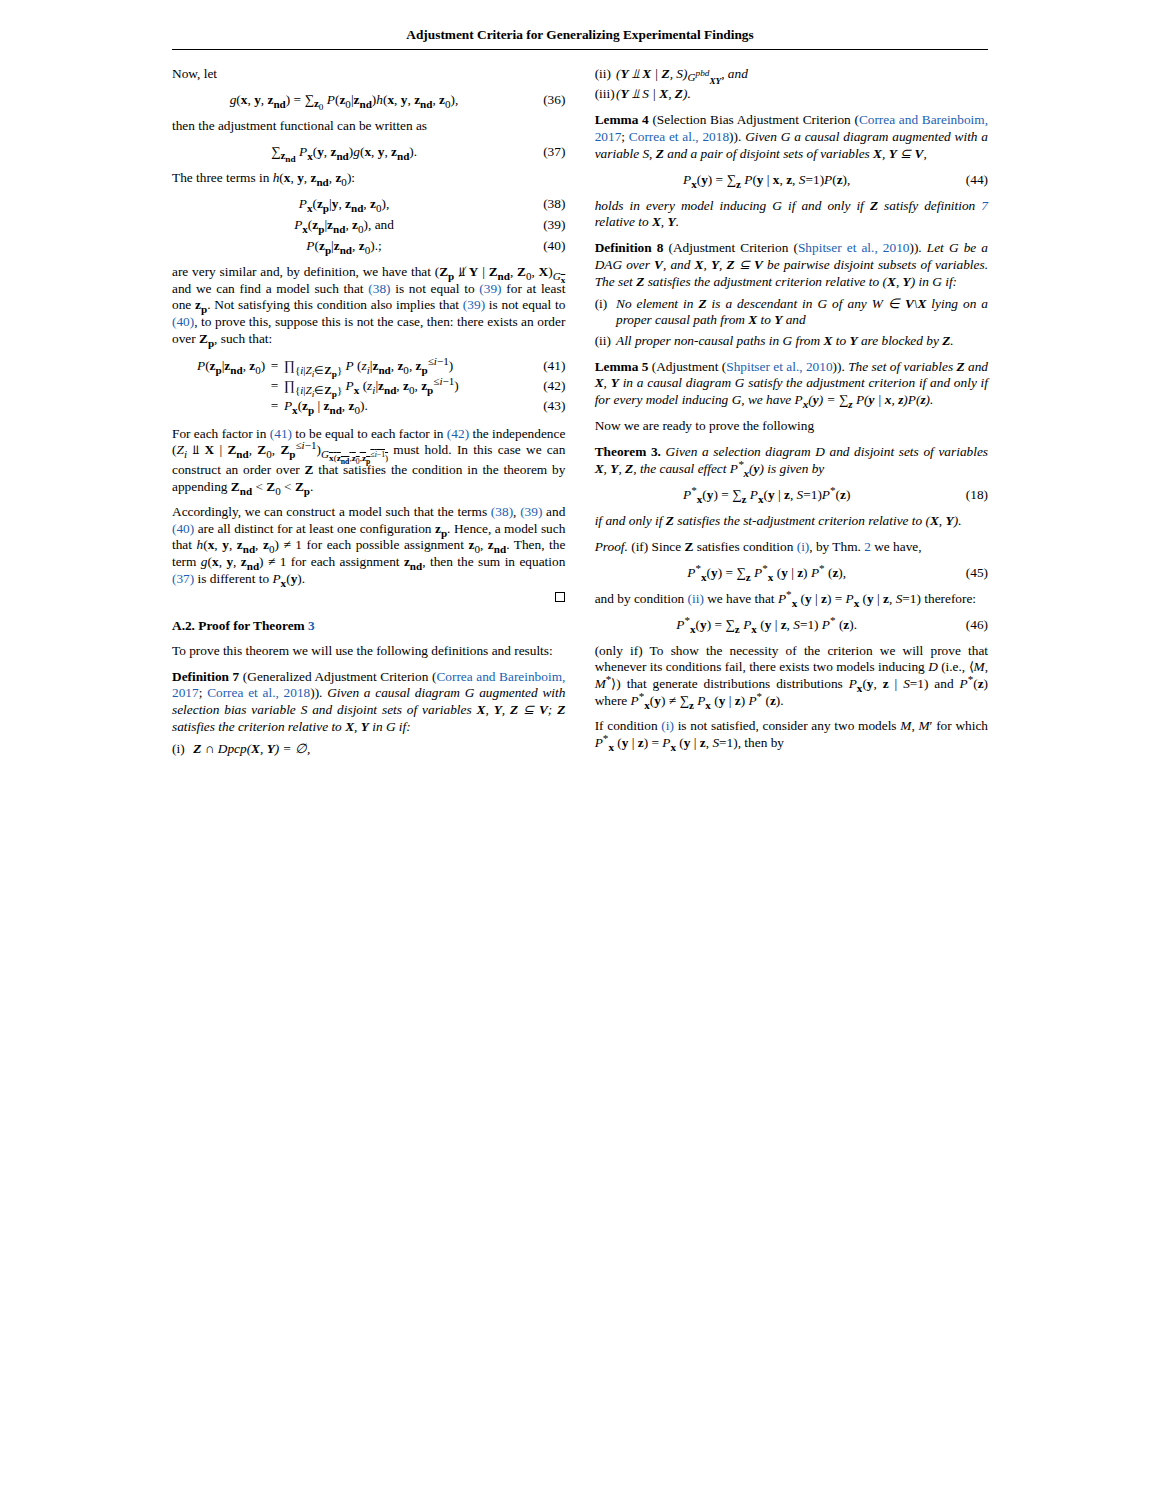Adjustment Criteria for Generalizing Experimental Findings
Now, let
g(x, y, znd) = ∑z0 P(z0|znd)h(x, y, znd, z0), (36)
then the adjustment functional can be written as
∑znd Px(y, znd)g(x, y, znd). (37)
The three terms in h(x, y, znd, z0):
Px(zp|y, znd, z0), (38)
Px(zp|znd, z0), and (39)
P(zp|znd, z0).; (40)
are very similar and, by definition, we have that (Zp ⫫̸ Y | Znd, Z0, X)Gx and we can find a model such that (38) is not equal to (39) for at least one zp. Not satisfying this condition also implies that (39) is not equal to (40), to prove this, suppose this is not the case, then: there exists an order over Zp, such that:
| P ( z p / z nd , z 0 ) | = | ∏ { i / Z i ∈ Z p } P ( z i / z nd , z 0 , z p ≤ i −1 ) | (41) |
| | = | ∏ { i / Z i ∈ Z p } P x ( z i / z nd , z 0 , z p ≤ i −1 ) | (42) |
| | = | P x ( z p / z nd , z 0 ). | (43) |
For each factor in (41) to be equal to each factor in (42) the independence (Zi ⫫ X | Znd, Z0, Zp≤i−1)Gx(znd,z0,zp≤i−1) must hold. In this case we can construct an order over Z that satisfies the condition in the theorem by appending Znd < Z0 < Zp.
Accordingly, we can construct a model such that the terms (38), (39) and (40) are all distinct for at least one configuration zp. Hence, a model such that h(x, y, znd, z0) ≠ 1 for each possible assignment z0, znd. Then, the term g(x, y, znd) ≠ 1 for each assignment znd, then the sum in equation (37) is different to Px(y).
A.2. Proof for Theorem 3
To prove this theorem we will use the following definitions and results:
Definition 7 (Generalized Adjustment Criterion (Correa and Bareinboim, 2017; Correa et al., 2018)). Given a causal diagram G augmented with selection bias variable S and disjoint sets of variables X, Y, Z ⊆ V; Z satisfies the criterion relative to X, Y in G if:
(i) Z ∩ Dpcp(X, Y) = ∅,
(ii) (Y ⫫ X | Z, S)GpbdXY, and
(iii) (Y ⫫ S | X, Z).
Lemma 4 (Selection Bias Adjustment Criterion (Correa and Bareinboim, 2017; Correa et al., 2018)). Given G a causal diagram augmented with a variable S, Z and a pair of disjoint sets of variables X, Y ⊆ V,
Px(y) = ∑z P(y | x, z, S=1)P(z), (44)
holds in every model inducing G if and only if Z satisfy definition 7 relative to X, Y.
Definition 8 (Adjustment Criterion (Shpitser et al., 2010)). Let G be a DAG over V, and X, Y, Z ⊆ V be pairwise disjoint subsets of variables. The set Z satisfies the adjustment criterion relative to (X, Y) in G if:
(i) No element in Z is a descendant in G of any W ∈ V\X lying on a proper causal path from X to Y and
(ii) All proper non-causal paths in G from X to Y are blocked by Z.
Lemma 5 (Adjustment (Shpitser et al., 2010)). The set of variables Z and X, Y in a causal diagram G satisfy the adjustment criterion if and only if for every model inducing G, we have Px(y) = ∑z P(y | x, z)P(z).
Now we are ready to prove the following
Theorem 3. Given a selection diagram D and disjoint sets of variables X, Y, Z, the causal effect P*x(y) is given by
P*x(y) = ∑z Px(y | z, S=1)P*(z) (18)
if and only if Z satisfies the st-adjustment criterion relative to (X, Y).
Proof. (if) Since Z satisfies condition (i), by Thm. 2 we have,
P*x(y) = ∑z P*x (y | z) P* (z), (45)
and by condition (ii) we have that P*x (y | z) = Px (y | z, S=1) therefore:
P*x(y) = ∑z Px (y | z, S=1) P* (z). (46)
(only if) To show the necessity of the criterion we will prove that whenever its conditions fail, there exists two models inducing D (i.e., ⟨M, M*⟩) that generate distributions distributions Px(y, z | S=1) and P*(z) where P*x(y) ≠ ∑z Px (y | z) P* (z).
If condition (i) is not satisfied, consider any two models M, M′ for which P*x (y | z) = Px (y | z, S=1), then by